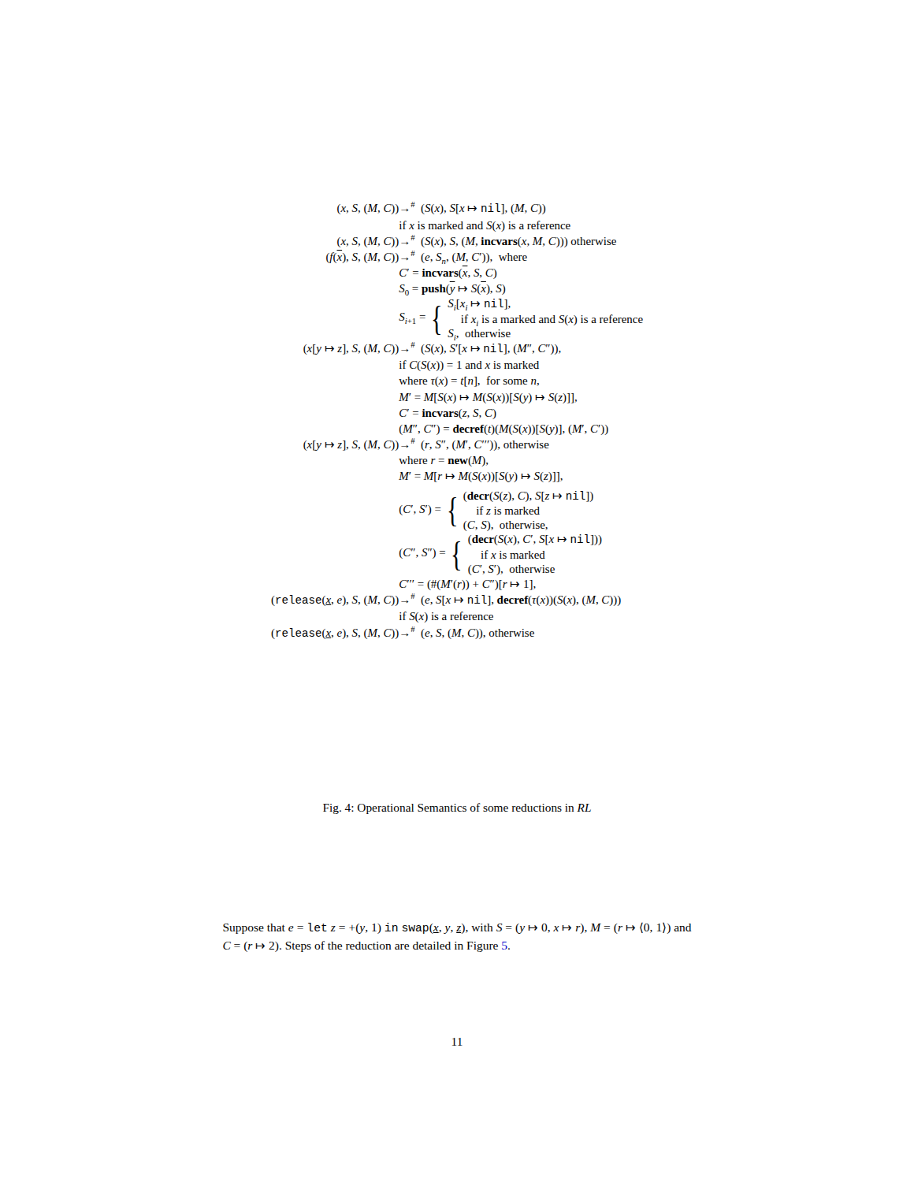| ( x , S , ( M , C )) | → # ( S ( x ), S [ x ↦ nil ], ( M , C )) |
| | if x is marked and S ( x ) is a reference |
| ( x , S , ( M , C )) | → # ( S ( x ), S , ( M , incvars ( x , M , C ))) otherwise |
| ( f ( x ), S , ( M , C )) | → # ( e , S n , ( M , C ′)), where |
| | C ′ = incvars ( x , S , C ) |
| | S 0 = push ( y ↦ S ( x ), S ) |
| | S i +1 = { S i [ x i ↦ nil ], if x i is a marked and S ( x ) is a reference S i , otherwise |
| ( x [ y ↦ z ], S , ( M , C )) | → # ( S ( x ), S ′[ x ↦ nil ], ( M ″, C ″)), |
| | if C ( S ( x )) = 1 and x is marked |
| | where τ ( x ) = t [ n ], for some n , |
| | M ′ = M [ S ( x ) ↦ M ( S ( x ))[ S ( y ) ↦ S ( z )]], |
| | C ′ = incvars ( z , S , C ) |
| | ( M ″, C ″) = decref ( t )( M ( S ( x ))[ S ( y )], ( M ′, C ′)) |
| ( x [ y ↦ z ], S , ( M , C )) | → # ( r , S ″, ( M ′, C ′′′)), otherwise |
| | where r = new ( M ), |
| | M ′ = M [ r ↦ M ( S ( x ))[ S ( y ) ↦ S ( z )]], |
| | ( C ′, S ′) = { ( decr ( S ( z ), C ), S [ z ↦ nil ]) if z is marked ( C , S ), otherwise, |
| | ( C ″, S ″) = { ( decr ( S ( x ), C ′, S [ x ↦ nil ])) if x is marked ( C ′, S ′), otherwise |
| | C ′′′ = (#( M ′( r )) + C ″)[ r ↦ 1], |
| ( release ( x , e ), S , ( M , C )) | → # ( e , S [ x ↦ nil ], decref ( τ ( x ))( S ( x ), ( M , C ))) |
| | if S ( x ) is a reference |
| ( release ( x , e ), S , ( M , C )) | → # ( e , S , ( M , C )), otherwise |
Fig. 4: Operational Semantics of some reductions in RL
Suppose that e = let z = +(y, 1) in swap(x, y, z), with S = (y ↦ 0, x ↦ r), M = (r ↦ ⟨0, 1⟩) and C = (r ↦ 2). Steps of the reduction are detailed in Figure 5.
11